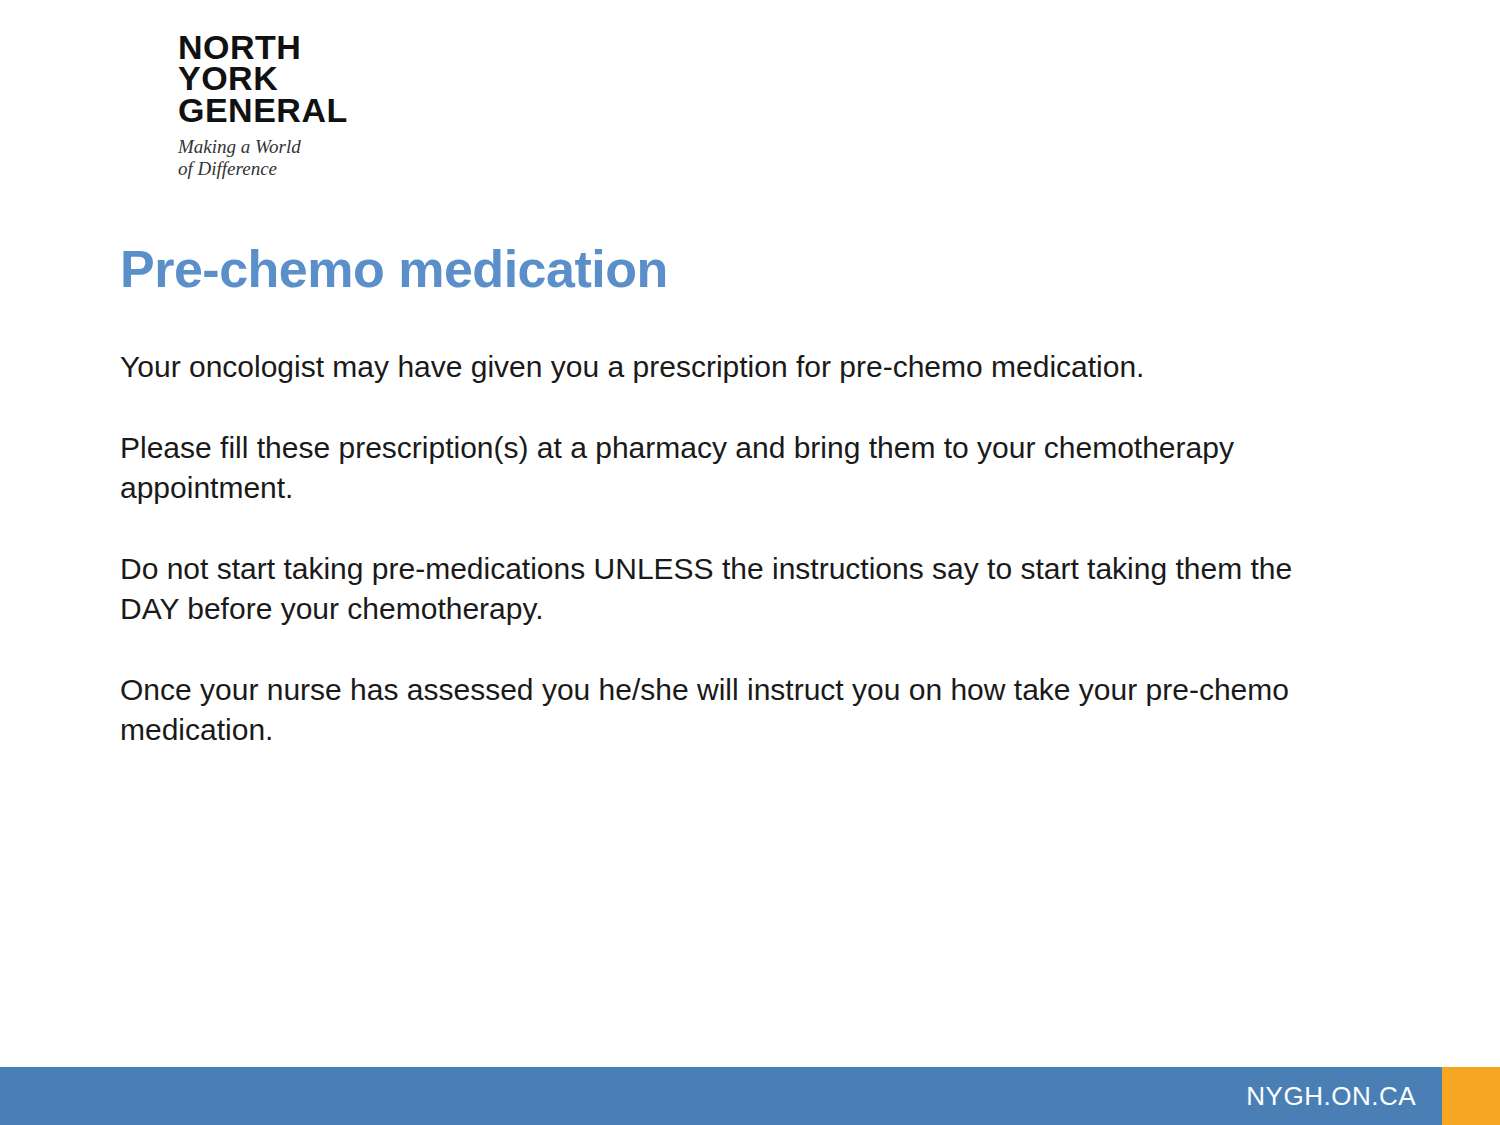NORTH YORK GENERAL
Making a World
of Difference
Pre-chemo medication
Your oncologist may have given you a prescription for pre-chemo medication.
Please fill these prescription(s) at a pharmacy and bring them to your chemotherapy appointment.
Do not start taking pre-medications UNLESS the instructions say to start taking them the DAY before your chemotherapy.
Once your nurse has assessed you he/she will instruct you on how take your pre-chemo medication.
NYGH.ON.CA